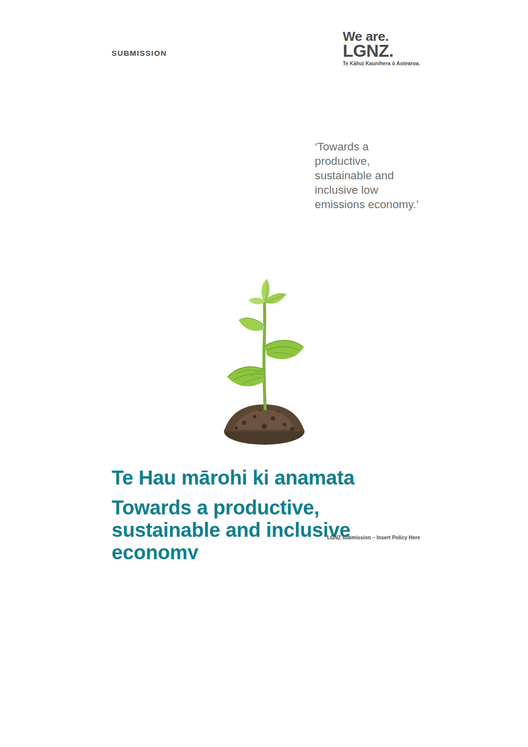Submission
We are. LGNZ. Te Kāhui Kaunihera ō Aotearoa.
‘Towards a productive, sustainable and inclusive low emissions economy.’
Te Hau mārohi ki anamata
Towards a productive, sustainable and inclusive economy
LGNZ’s submission on Aotearoa New Zealand’s First Emissions Reduction Plan
June 2022
LGNZ submission – Insert Policy Here